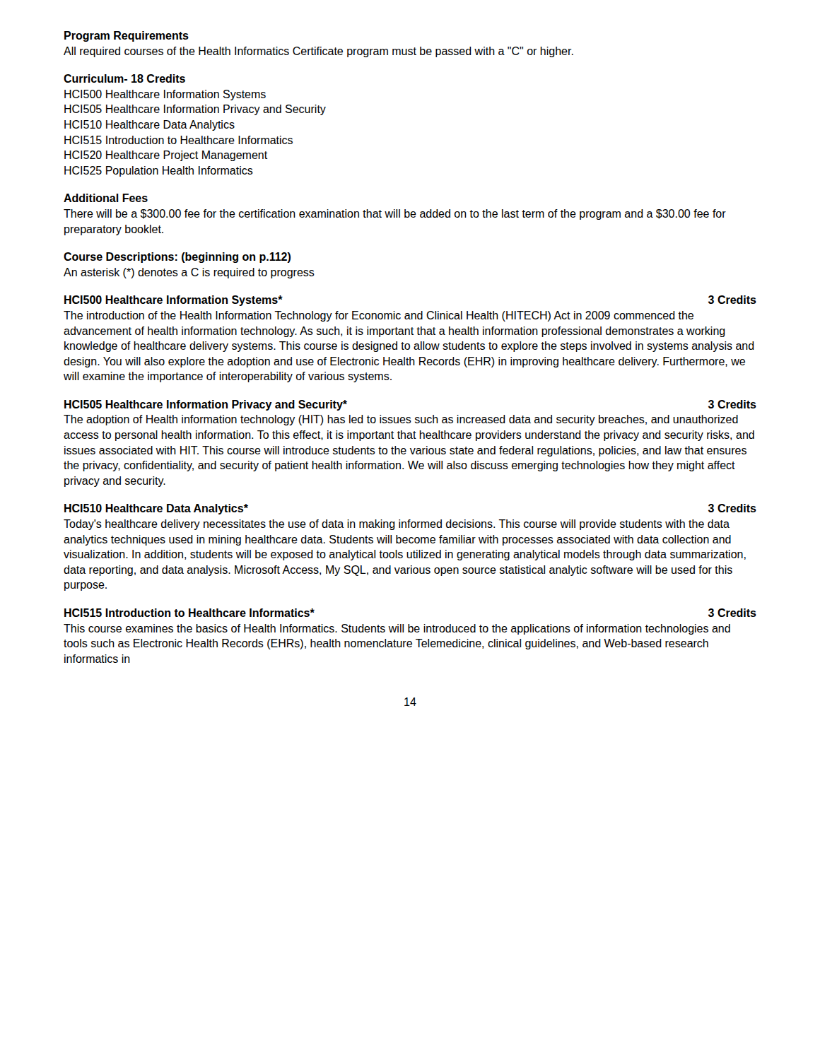Program Requirements
All required courses of the Health Informatics Certificate program must be passed with a "C" or higher.
Curriculum- 18 Credits
HCI500 Healthcare Information Systems
HCI505 Healthcare Information Privacy and Security
HCI510 Healthcare Data Analytics
HCI515 Introduction to Healthcare Informatics
HCI520 Healthcare Project Management
HCI525 Population Health Informatics
Additional Fees
There will be a $300.00 fee for the certification examination that will be added on to the last term of the program and a $30.00 fee for preparatory booklet.
Course Descriptions: (beginning on p.112)
An asterisk (*) denotes a C is required to progress
HCI500 Healthcare Information Systems* 3 Credits
The introduction of the Health Information Technology for Economic and Clinical Health (HITECH) Act in 2009 commenced the advancement of health information technology. As such, it is important that a health information professional demonstrates a working knowledge of healthcare delivery systems. This course is designed to allow students to explore the steps involved in systems analysis and design. You will also explore the adoption and use of Electronic Health Records (EHR) in improving healthcare delivery. Furthermore, we will examine the importance of interoperability of various systems.
HCI505 Healthcare Information Privacy and Security* 3 Credits
The adoption of Health information technology (HIT) has led to issues such as increased data and security breaches, and unauthorized access to personal health information. To this effect, it is important that healthcare providers understand the privacy and security risks, and issues associated with HIT. This course will introduce students to the various state and federal regulations, policies, and law that ensures the privacy, confidentiality, and security of patient health information. We will also discuss emerging technologies how they might affect privacy and security.
HCI510 Healthcare Data Analytics* 3 Credits
Today's healthcare delivery necessitates the use of data in making informed decisions. This course will provide students with the data analytics techniques used in mining healthcare data. Students will become familiar with processes associated with data collection and visualization. In addition, students will be exposed to analytical tools utilized in generating analytical models through data summarization, data reporting, and data analysis. Microsoft Access, My SQL, and various open source statistical analytic software will be used for this purpose.
HCI515 Introduction to Healthcare Informatics* 3 Credits
This course examines the basics of Health Informatics. Students will be introduced to the applications of information technologies and tools such as Electronic Health Records (EHRs), health nomenclature Telemedicine, clinical guidelines, and Web-based research informatics in
14